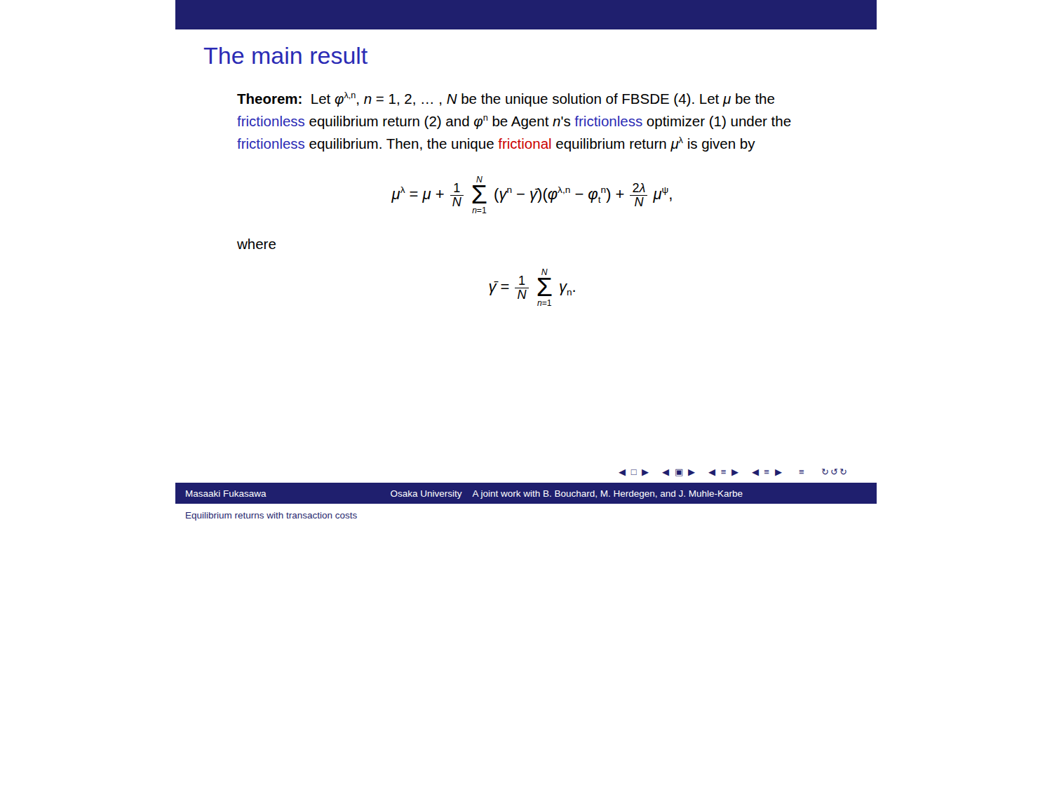The main result
Theorem: Let φλ,n, n = 1, 2, … , N be the unique solution of FBSDE (4). Let μ be the frictionless equilibrium return (2) and φn be Agent n's frictionless optimizer (1) under the frictionless equilibrium. Then, the unique frictional equilibrium return μλ is given by
μλ = μ + 1 N NΣn=1 (γn − γ̄)(φλ,n − φtn) + 2λ N μψ,
where
γ̄ = 1 N NΣn=1 γn.
◀ □ ▶ ◀ ▣ ▶ ◀ ≡ ▶ ◀ ≡ ▶ ≡ ↻↺↻
Masaaki Fukasawa Osaka University A joint work with B. Bouchard, M. Herdegen, and J. Muhle-Karbe
Equilibrium returns with transaction costs